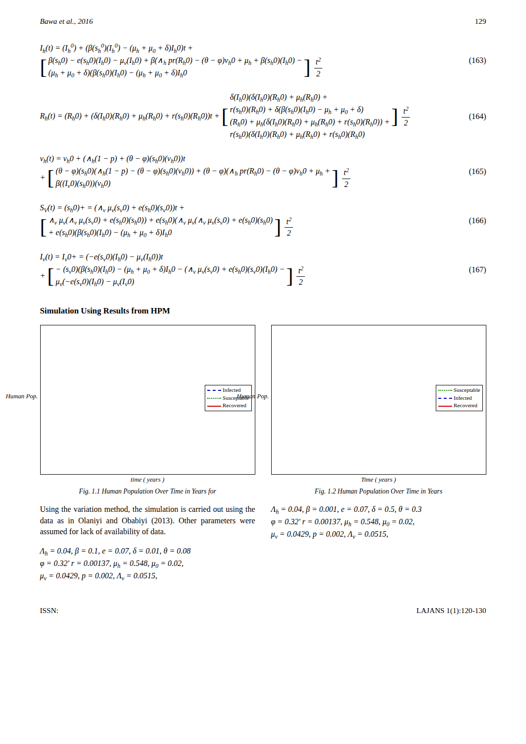Bawa et al., 2016
129
Ih(t) = (Ih0) + (β(sh0)(Ih0) − (μh + μ0 + δ)Ih0)t +
[
β(sh0) − e(sh0)(Ih0) − μv(Ih0) + β(∧h pr(Rh0) − (θ − φ)vh0 + μh + β(sh0)(Ih0) −
(μh + μ0 + δ)(β(sh0)(Ih0) − (μh + μ0 + δ)Ih0
]
t22
(163)
Rh(t) = (Rh0) + (δ(Ih0)(Rh0) + μh(Rh0) + r(sh0)(Rh0))t +
[
δ(Ih0)(δ(Ih0)(Rh0) + μh(Rh0) +
r(sh0)(Rh0) + δ(β(sh0)(Ih0) − μh + μ0 + δ)
(Rh0) + μh(δ(Ih0)(Rh0) + μh(Rh0) + r(sh0)(Rh0)) +
r(sh0)(δ(Ih0)(Rh0) + μh(Rh0) + r(sh0)(Rh0)
]
t22
(164)
vh(t) = vh0 + (∧h(1 − p) + (θ − φ)(sh0)(vh0))t
+
[
(θ − φ)(sh0)(∧h(1 − p) − (θ − φ)(sh0)(vh0)) + (θ − φ)(∧h pr(Rh0) − (θ − φ)vh0 + μh +
β((Iv0)(sh0))(vh0)
]
t22
(165)
SV(t) = (sh0)+ = (∧v μv(sv0) + e(sh0)(sv0))t +
[
∧v μv(∧v μv(sv0) + e(sh0)(sh0)) + e(sh0)(∧v μv(∧v μv(sv0) + e(sh0)(sh0)
+ e(sh0)(β(sh0)(Ih0) − (μh + μ0 + δ)Ih0
]
t22
(166)
Iv(t) = Iv0+ = (−e(sv0)(Ih0) − μv(Ih0))t
+
[
− (sv0)(β(sh0)(Ih0) − (μh + μ0 + δ)Ih0 − (∧v μv(sv0) + e(sh0)(sv0)(Ih0) −
μv(−e(sv0)(Ih0) − μv(Iv0)
]
t22
(167)
Simulation Using Results from HPM
Human Pop.
Infected
Susceptable
Recovered
time ( years )
Fig. 1.1 Human Population Over Time in Years for
Using the variation method, the simulation is carried out using the data as in Olaniyi and Obabiyi (2013). Other parameters were assumed for lack of availability of data.
Λh = 0.04, β = 0.1, e = 0.07, δ = 0.01, θ = 0.08
φ = 0.32' r = 0.00137, μh = 0.548, μ0 = 0.02,
μv = 0.0429, p = 0.002, Λv = 0.0515,
Human Pop.
Susceptable
Infected
Recovered
Time ( years )
Fig. 1.2 Human Population Over Time in Years
Λh = 0.04, β = 0.001, e = 0.07, δ = 0.5, θ = 0.3
φ = 0.32' r = 0.00137, μh = 0.548, μ0 = 0.02,
μv = 0.0429, p = 0.002, Λv = 0.0515,
ISSN:
LAJANS 1(1):120-130